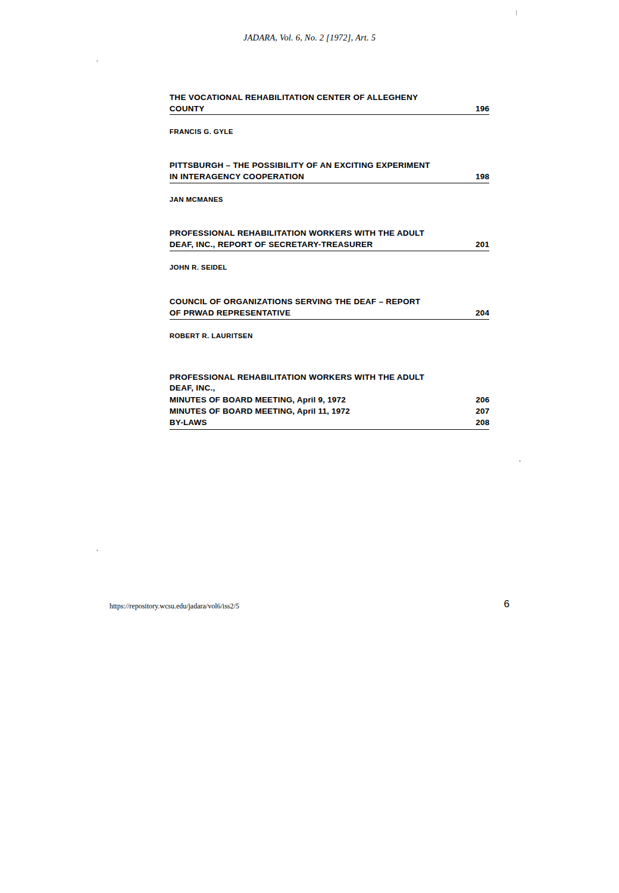JADARA, Vol. 6, No. 2 [1972], Art. 5
| THE VOCATIONAL REHABILITATION CENTER OF ALLEGHENY | |
| COUNTY | 196 |
FRANCIS G. GYLE
| PITTSBURGH – THE POSSIBILITY OF AN EXCITING EXPERIMENT | |
| IN INTERAGENCY COOPERATION | 198 |
JAN MCMANES
| PROFESSIONAL REHABILITATION WORKERS WITH THE ADULT | |
| DEAF, INC., REPORT OF SECRETARY-TREASURER | 201 |
JOHN R. SEIDEL
| COUNCIL OF ORGANIZATIONS SERVING THE DEAF – REPORT | |
| OF PRWAD REPRESENTATIVE | 204 |
ROBERT R. LAURITSEN
PROFESSIONAL REHABILITATION WORKERS WITH THE ADULT
DEAF, INC.,
| MINUTES OF BOARD MEETING, April 9, 1972 | 206 |
| MINUTES OF BOARD MEETING, April 11, 1972 | 207 |
| BY-LAWS | 208 |
https://repository.wcsu.edu/jadara/vol6/iss2/5
6